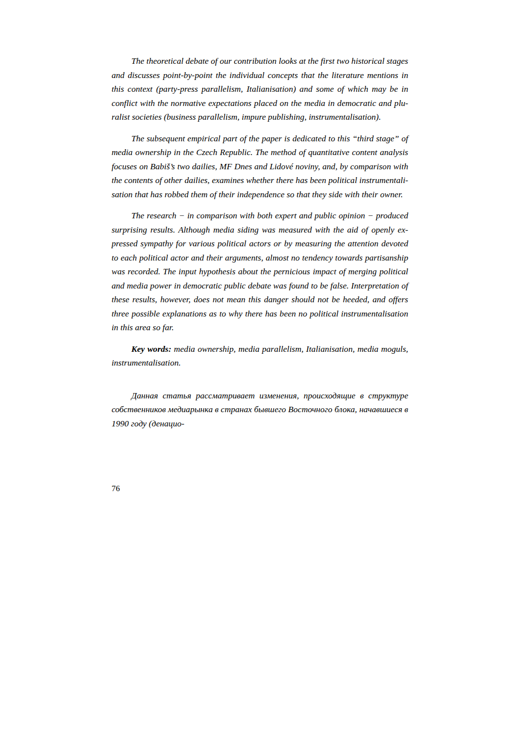The theoretical debate of our contribution looks at the first two historical stages and discusses point-by-point the individual concepts that the literature mentions in this context (party-press parallelism, Italianisation) and some of which may be in conflict with the normative expectations placed on the media in democratic and pluralist societies (business parallelism, impure publishing, instrumentalisation).
The subsequent empirical part of the paper is dedicated to this “third stage” of media ownership in the Czech Republic. The method of quantitative content analysis focuses on Babiš’s two dailies, MF Dnes and Lidové noviny, and, by comparison with the contents of other dailies, examines whether there has been political instrumentalisation that has robbed them of their independence so that they side with their owner.
The research − in comparison with both expert and public opinion − produced surprising results. Although media siding was measured with the aid of openly expressed sympathy for various political actors or by measuring the attention devoted to each political actor and their arguments, almost no tendency towards partisanship was recorded. The input hypothesis about the pernicious impact of merging political and media power in democratic public debate was found to be false. Interpretation of these results, however, does not mean this danger should not be heeded, and offers three possible explanations as to why there has been no political instrumentalisation in this area so far.
Key words: media ownership, media parallelism, Italianisation, media moguls, instrumentalisation.
Данная статья рассматривает изменения, происходящие в структуре собственников медиарынка в странах бывшего Восточного блока, начавшиеся в 1990 году (денацио-
76